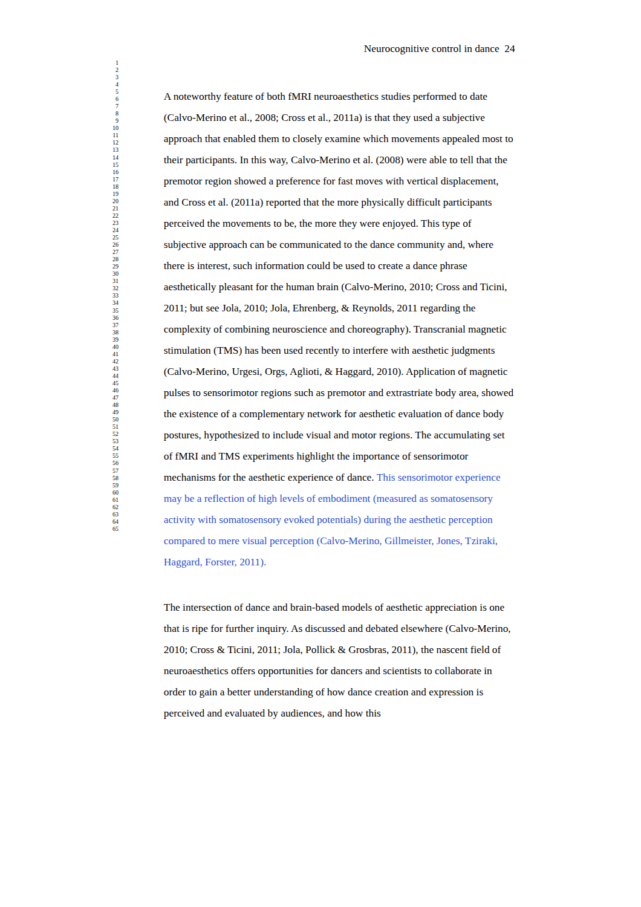Neurocognitive control in dance 24
1234567891011121314151617181920212223242526272829303132333435363738394041424344454647484950515253545556575859606162636465
A noteworthy feature of both fMRI neuroaesthetics studies performed to date (Calvo-Merino et al., 2008; Cross et al., 2011a) is that they used a subjective approach that enabled them to closely examine which movements appealed most to their participants. In this way, Calvo-Merino et al. (2008) were able to tell that the premotor region showed a preference for fast moves with vertical displacement, and Cross et al. (2011a) reported that the more physically difficult participants perceived the movements to be, the more they were enjoyed. This type of subjective approach can be communicated to the dance community and, where there is interest, such information could be used to create a dance phrase aesthetically pleasant for the human brain (Calvo-Merino, 2010; Cross and Ticini, 2011; but see Jola, 2010; Jola, Ehrenberg, & Reynolds, 2011 regarding the complexity of combining neuroscience and choreography). Transcranial magnetic stimulation (TMS) has been used recently to interfere with aesthetic judgments (Calvo-Merino, Urgesi, Orgs, Aglioti, & Haggard, 2010). Application of magnetic pulses to sensorimotor regions such as premotor and extrastriate body area, showed the existence of a complementary network for aesthetic evaluation of dance body postures, hypothesized to include visual and motor regions. The accumulating set of fMRI and TMS experiments highlight the importance of sensorimotor mechanisms for the aesthetic experience of dance. This sensorimotor experience may be a reflection of high levels of embodiment (measured as somatosensory activity with somatosensory evoked potentials) during the aesthetic perception compared to mere visual perception (Calvo-Merino, Gillmeister, Jones, Tziraki, Haggard, Forster, 2011).
The intersection of dance and brain-based models of aesthetic appreciation is one that is ripe for further inquiry. As discussed and debated elsewhere (Calvo-Merino, 2010; Cross & Ticini, 2011; Jola, Pollick & Grosbras, 2011), the nascent field of neuroaesthetics offers opportunities for dancers and scientists to collaborate in order to gain a better understanding of how dance creation and expression is perceived and evaluated by audiences, and how this